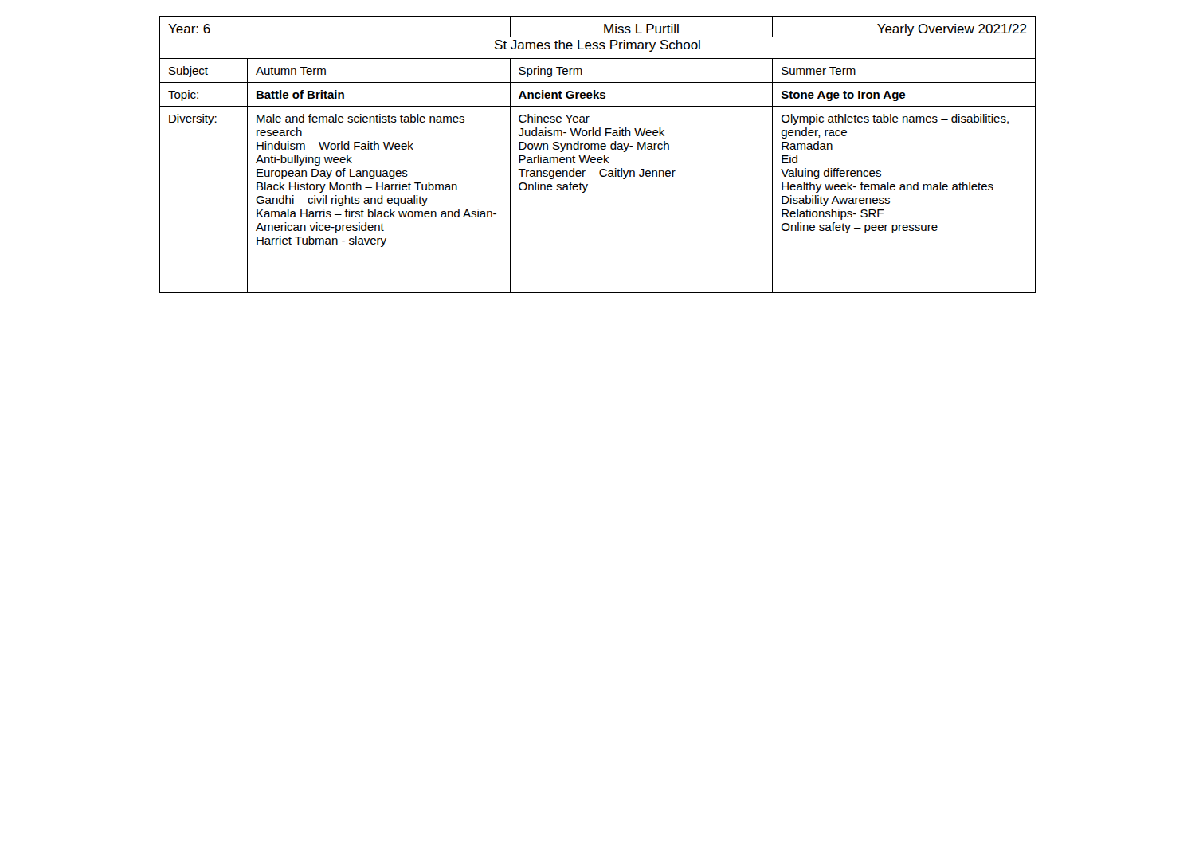| Year: 6 | Miss L Purtill | Yearly Overview 2021/22 |
| St James the Less Primary School |
| Subject | Autumn Term | Spring Term | Summer Term |
| Topic: | Battle of Britain | Ancient Greeks | Stone Age to Iron Age |
| Diversity: | Male and female scientists table names research Hinduism – World Faith Week Anti-bullying week European Day of Languages Black History Month – Harriet Tubman Gandhi – civil rights and equality Kamala Harris – first black women and Asian-American vice-president Harriet Tubman - slavery | Chinese Year Judaism- World Faith Week Down Syndrome day- March Parliament Week Transgender – Caitlyn Jenner Online safety | Olympic athletes table names – disabilities, gender, race Ramadan Eid Valuing differences Healthy week- female and male athletes Disability Awareness Relationships- SRE Online safety – peer pressure |